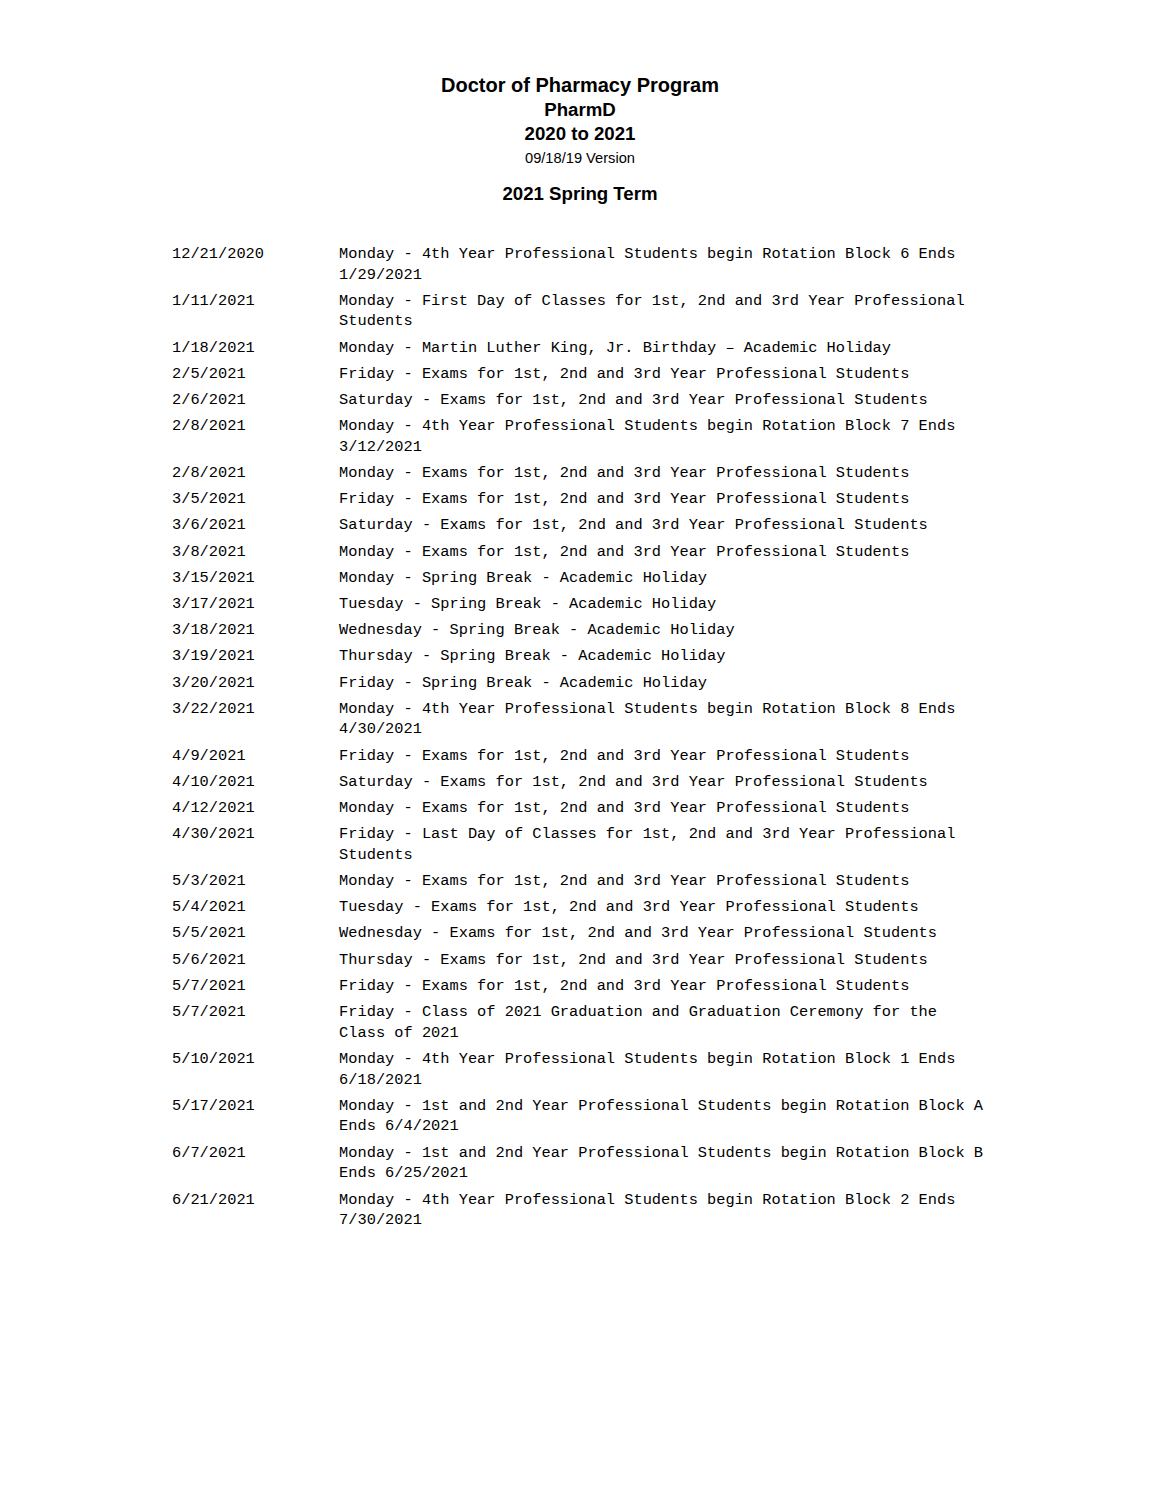Doctor of Pharmacy Program
PharmD
2020 to 2021
09/18/19 Version
2021 Spring Term
| 12/21/2020 | Monday - 4th Year Professional Students begin Rotation Block 6 Ends 1/29/2021 |
| 1/11/2021 | Monday - First Day of Classes for 1st, 2nd and 3rd Year Professional Students |
| 1/18/2021 | Monday - Martin Luther King, Jr. Birthday – Academic Holiday |
| 2/5/2021 | Friday - Exams for 1st, 2nd and 3rd Year Professional Students |
| 2/6/2021 | Saturday - Exams for 1st, 2nd and 3rd Year Professional Students |
| 2/8/2021 | Monday - 4th Year Professional Students begin Rotation Block 7 Ends 3/12/2021 |
| 2/8/2021 | Monday - Exams for 1st, 2nd and 3rd Year Professional Students |
| 3/5/2021 | Friday - Exams for 1st, 2nd and 3rd Year Professional Students |
| 3/6/2021 | Saturday - Exams for 1st, 2nd and 3rd Year Professional Students |
| 3/8/2021 | Monday - Exams for 1st, 2nd and 3rd Year Professional Students |
| 3/15/2021 | Monday - Spring Break - Academic Holiday |
| 3/17/2021 | Tuesday - Spring Break - Academic Holiday |
| 3/18/2021 | Wednesday - Spring Break - Academic Holiday |
| 3/19/2021 | Thursday - Spring Break - Academic Holiday |
| 3/20/2021 | Friday - Spring Break - Academic Holiday |
| 3/22/2021 | Monday - 4th Year Professional Students begin Rotation Block 8 Ends 4/30/2021 |
| 4/9/2021 | Friday - Exams for 1st, 2nd and 3rd Year Professional Students |
| 4/10/2021 | Saturday - Exams for 1st, 2nd and 3rd Year Professional Students |
| 4/12/2021 | Monday - Exams for 1st, 2nd and 3rd Year Professional Students |
| 4/30/2021 | Friday - Last Day of Classes for 1st, 2nd and 3rd Year Professional Students |
| 5/3/2021 | Monday - Exams for 1st, 2nd and 3rd Year Professional Students |
| 5/4/2021 | Tuesday - Exams for 1st, 2nd and 3rd Year Professional Students |
| 5/5/2021 | Wednesday - Exams for 1st, 2nd and 3rd Year Professional Students |
| 5/6/2021 | Thursday - Exams for 1st, 2nd and 3rd Year Professional Students |
| 5/7/2021 | Friday - Exams for 1st, 2nd and 3rd Year Professional Students |
| 5/7/2021 | Friday - Class of 2021 Graduation and Graduation Ceremony for the Class of 2021 |
| 5/10/2021 | Monday - 4th Year Professional Students begin Rotation Block 1 Ends 6/18/2021 |
| 5/17/2021 | Monday - 1st and 2nd Year Professional Students begin Rotation Block A Ends 6/4/2021 |
| 6/7/2021 | Monday - 1st and 2nd Year Professional Students begin Rotation Block B Ends 6/25/2021 |
| 6/21/2021 | Monday - 4th Year Professional Students begin Rotation Block 2 Ends 7/30/2021 |